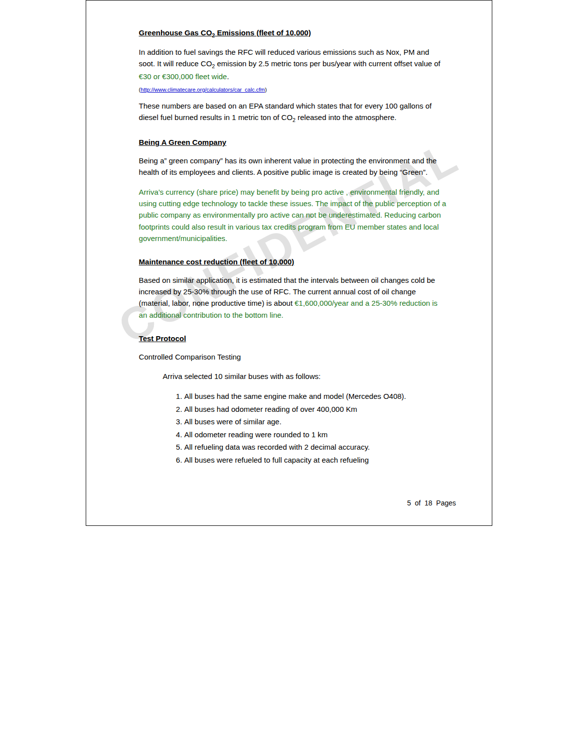CONFIDENTIAL
Greenhouse Gas CO2 Emissions (fleet of 10,000)
In addition to fuel savings the RFC will reduced various emissions such as Nox, PM and soot. It will reduce CO2 emission by 2.5 metric tons per bus/year with current offset value of €30 or €300,000 fleet wide.
(http://www.climatecare.org/calculators/car_calc.cfm)
These numbers are based on an EPA standard which states that for every 100 gallons of diesel fuel burned results in 1 metric ton of CO2 released into the atmosphere.
Being A Green Company
Being a” green company” has its own inherent value in protecting the environment and the health of its employees and clients. A positive public image is created by being “Green”.
Arriva’s currency (share price) may benefit by being pro active , environmental friendly, and using cutting edge technology to tackle these issues. The impact of the public perception of a public company as environmentally pro active can not be underestimated. Reducing carbon footprints could also result in various tax credits program from EU member states and local government/municipalities.
Maintenance cost reduction (fleet of 10,000)
Based on similar application, it is estimated that the intervals between oil changes cold be increased by 25-30% through the use of RFC. The current annual cost of oil change (material, labor, none productive time) is about €1,600,000/year and a 25-30% reduction is an additional contribution to the bottom line.
Test Protocol
Controlled Comparison Testing
Arriva selected 10 similar buses with as follows:
All buses had the same engine make and model (Mercedes O408).
All buses had odometer reading of over 400,000 Km
All buses were of similar age.
All odometer reading were rounded to 1 km
All refueling data was recorded with 2 decimal accuracy.
All buses were refueled to full capacity at each refueling
5 of 18 Pages